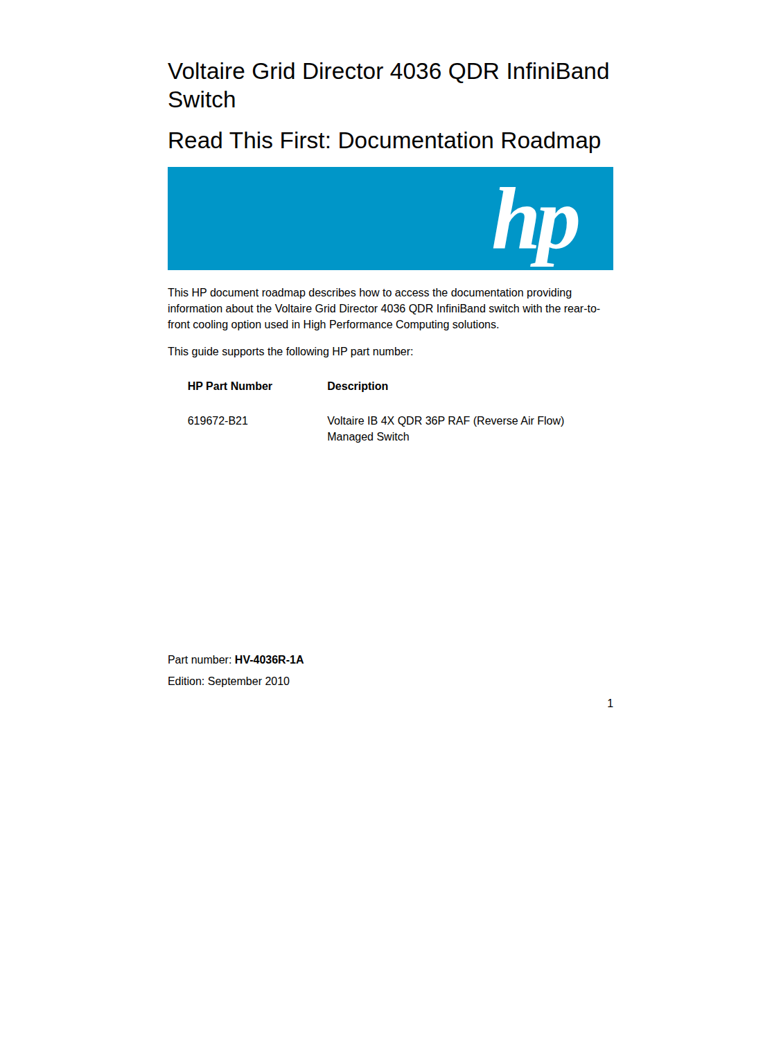Voltaire Grid Director 4036 QDR InfiniBand Switch
Read This First: Documentation Roadmap
hp
This HP document roadmap describes how to access the documentation providing information about the Voltaire Grid Director 4036 QDR InfiniBand switch with the rear-to-front cooling option used in High Performance Computing solutions.
This guide supports the following HP part number:
| HP Part Number | Description |
| --- | --- |
| 619672-B21 | Voltaire IB 4X QDR 36P RAF (Reverse Air Flow) Managed Switch |
Part number: HV-4036R-1A
Edition: September 2010
1